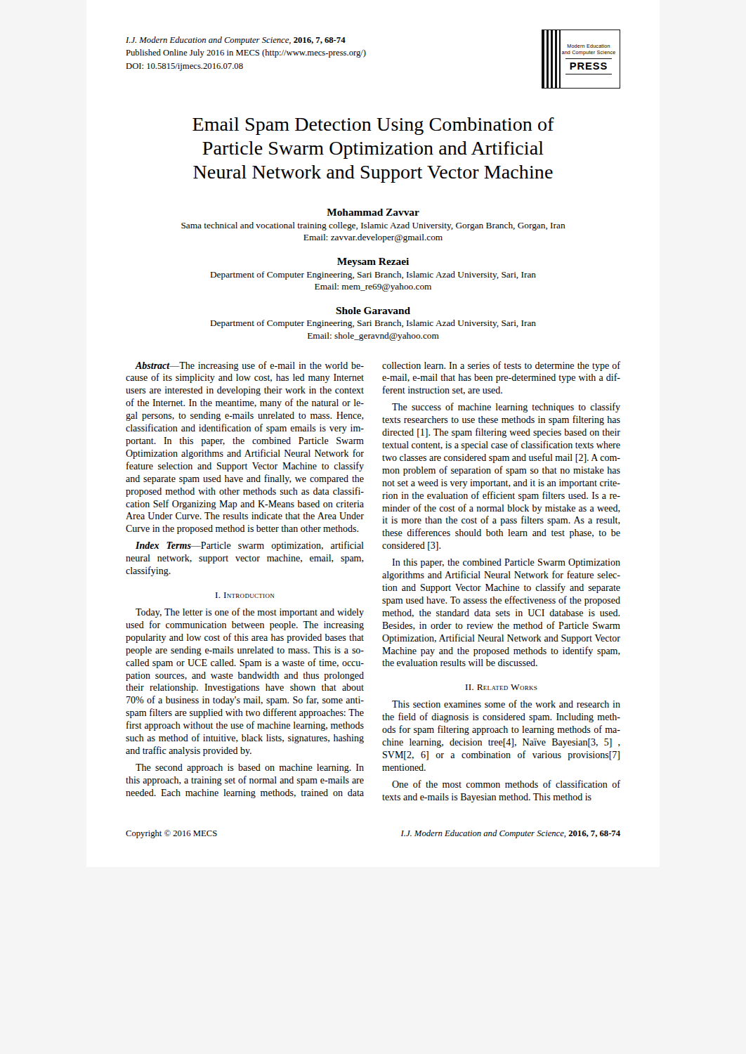I.J. Modern Education and Computer Science, 2016, 7, 68-74
Published Online July 2016 in MECS (http://www.mecs-press.org/)
DOI: 10.5815/ijmecs.2016.07.08
Modern Education
and Computer Science
PRESS
Email Spam Detection Using Combination of
Particle Swarm Optimization and Artificial
Neural Network and Support Vector Machine
Mohammad Zavvar
Sama technical and vocational training college, Islamic Azad University, Gorgan Branch, Gorgan, Iran
Email: zavvar.developer@gmail.com
Meysam Rezaei
Department of Computer Engineering, Sari Branch, Islamic Azad University, Sari, Iran
Email: mem_re69@yahoo.com
Shole Garavand
Department of Computer Engineering, Sari Branch, Islamic Azad University, Sari, Iran
Email: shole_geravnd@yahoo.com
Abstract—The increasing use of e-mail in the world because of its simplicity and low cost, has led many Internet users are interested in developing their work in the context of the Internet. In the meantime, many of the natural or legal persons, to sending e-mails unrelated to mass. Hence, classification and identification of spam emails is very important. In this paper, the combined Particle Swarm Optimization algorithms and Artificial Neural Network for feature selection and Support Vector Machine to classify and separate spam used have and finally, we compared the proposed method with other methods such as data classification Self Organizing Map and K-Means based on criteria Area Under Curve. The results indicate that the Area Under Curve in the proposed method is better than other methods.
Index Terms—Particle swarm optimization, artificial neural network, support vector machine, email, spam, classifying.
I. Introduction
Today, The letter is one of the most important and widely used for communication between people. The increasing popularity and low cost of this area has provided bases that people are sending e-mails unrelated to mass. This is a so-called spam or UCE called. Spam is a waste of time, occupation sources, and waste bandwidth and thus prolonged their relationship. Investigations have shown that about 70% of a business in today's mail, spam. So far, some anti-spam filters are supplied with two different approaches: The first approach without the use of machine learning, methods such as method of intuitive, black lists, signatures, hashing and traffic analysis provided by.
The second approach is based on machine learning. In this approach, a training set of normal and spam e-mails are needed. Each machine learning methods, trained on data collection learn. In a series of tests to determine the type of e-mail, e-mail that has been pre-determined type with a different instruction set, are used.
The success of machine learning techniques to classify texts researchers to use these methods in spam filtering has directed [1]. The spam filtering weed species based on their textual content, is a special case of classification texts where two classes are considered spam and useful mail [2]. A common problem of separation of spam so that no mistake has not set a weed is very important, and it is an important criterion in the evaluation of efficient spam filters used. Is a reminder of the cost of a normal block by mistake as a weed, it is more than the cost of a pass filters spam. As a result, these differences should both learn and test phase, to be considered [3].
In this paper, the combined Particle Swarm Optimization algorithms and Artificial Neural Network for feature selection and Support Vector Machine to classify and separate spam used have. To assess the effectiveness of the proposed method, the standard data sets in UCI database is used. Besides, in order to review the method of Particle Swarm Optimization, Artificial Neural Network and Support Vector Machine pay and the proposed methods to identify spam, the evaluation results will be discussed.
II. Related Works
This section examines some of the work and research in the field of diagnosis is considered spam. Including methods for spam filtering approach to learning methods of machine learning, decision tree[4], Naïve Bayesian[3, 5] , SVM[2, 6] or a combination of various provisions[7] mentioned.
One of the most common methods of classification of texts and e-mails is Bayesian method. This method is
Copyright © 2016 MECS
I.J. Modern Education and Computer Science, 2016, 7, 68-74